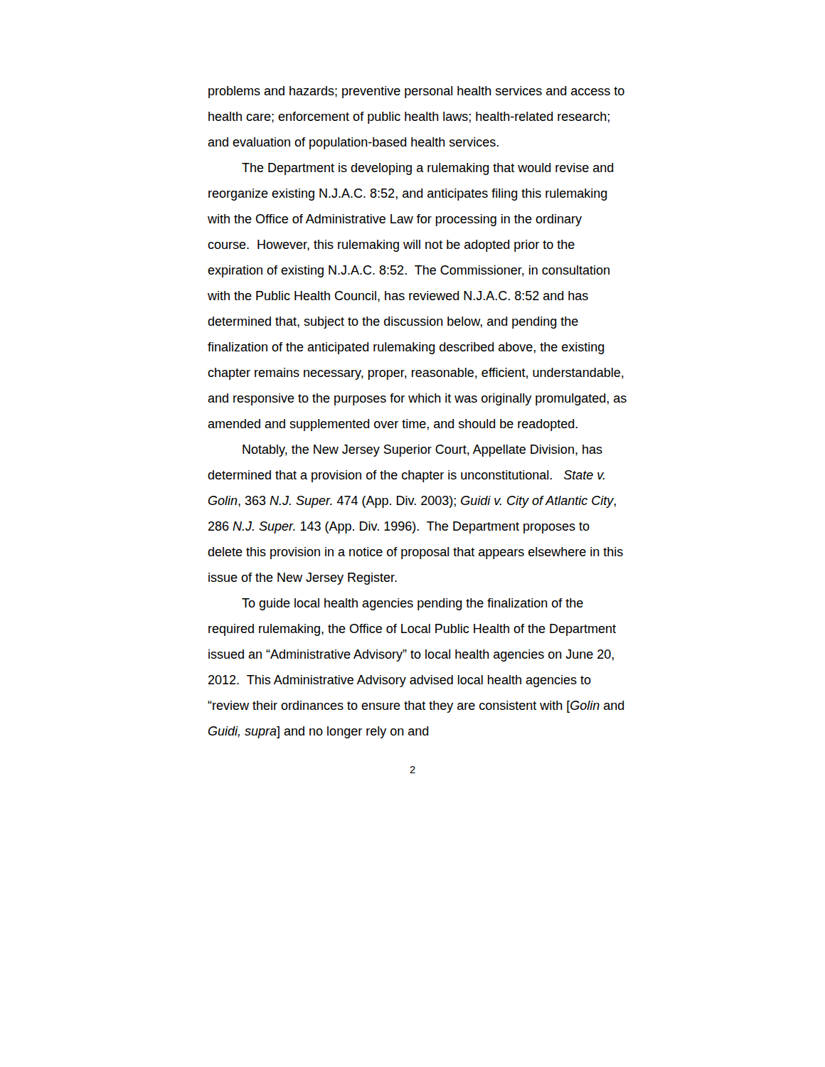problems and hazards; preventive personal health services and access to health care; enforcement of public health laws; health-related research; and evaluation of population-based health services.
The Department is developing a rulemaking that would revise and reorganize existing N.J.A.C. 8:52, and anticipates filing this rulemaking with the Office of Administrative Law for processing in the ordinary course. However, this rulemaking will not be adopted prior to the expiration of existing N.J.A.C. 8:52. The Commissioner, in consultation with the Public Health Council, has reviewed N.J.A.C. 8:52 and has determined that, subject to the discussion below, and pending the finalization of the anticipated rulemaking described above, the existing chapter remains necessary, proper, reasonable, efficient, understandable, and responsive to the purposes for which it was originally promulgated, as amended and supplemented over time, and should be readopted.
Notably, the New Jersey Superior Court, Appellate Division, has determined that a provision of the chapter is unconstitutional. State v. Golin, 363 N.J. Super. 474 (App. Div. 2003); Guidi v. City of Atlantic City, 286 N.J. Super. 143 (App. Div. 1996). The Department proposes to delete this provision in a notice of proposal that appears elsewhere in this issue of the New Jersey Register.
To guide local health agencies pending the finalization of the required rulemaking, the Office of Local Public Health of the Department issued an “Administrative Advisory” to local health agencies on June 20, 2012. This Administrative Advisory advised local health agencies to “review their ordinances to ensure that they are consistent with [Golin and Guidi, supra] and no longer rely on and
2